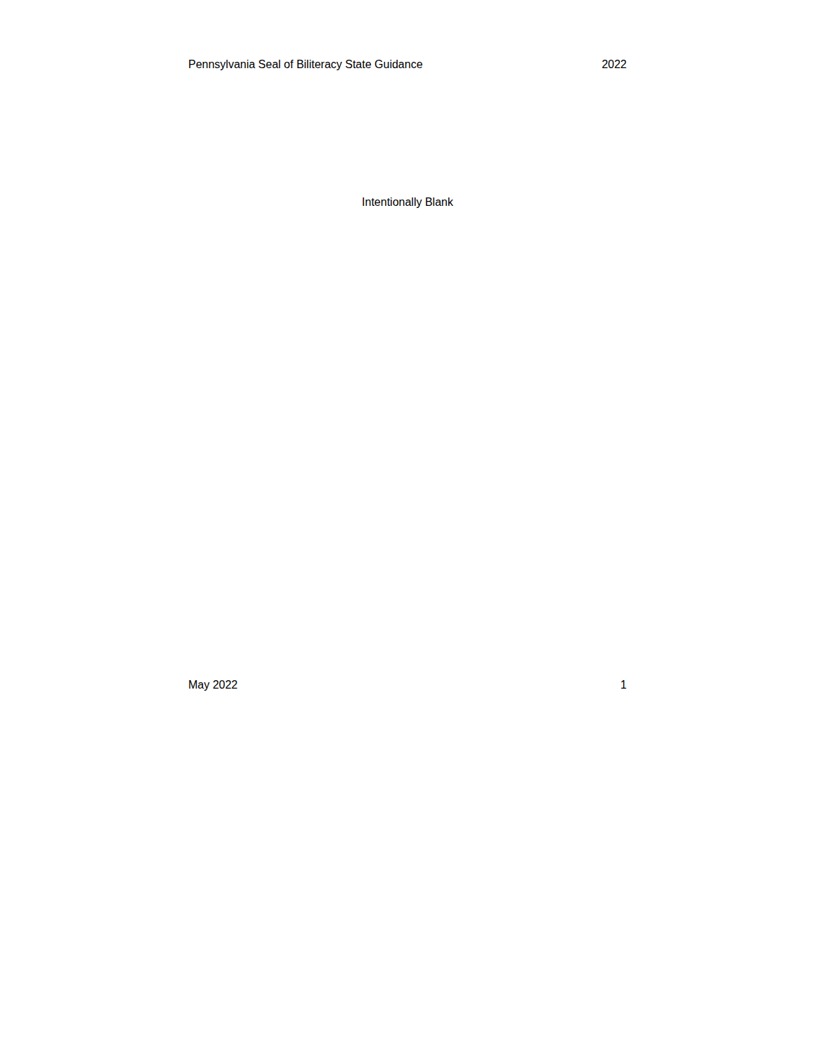Pennsylvania Seal of Biliteracy State Guidance 2022
Intentionally Blank
May 2022 1